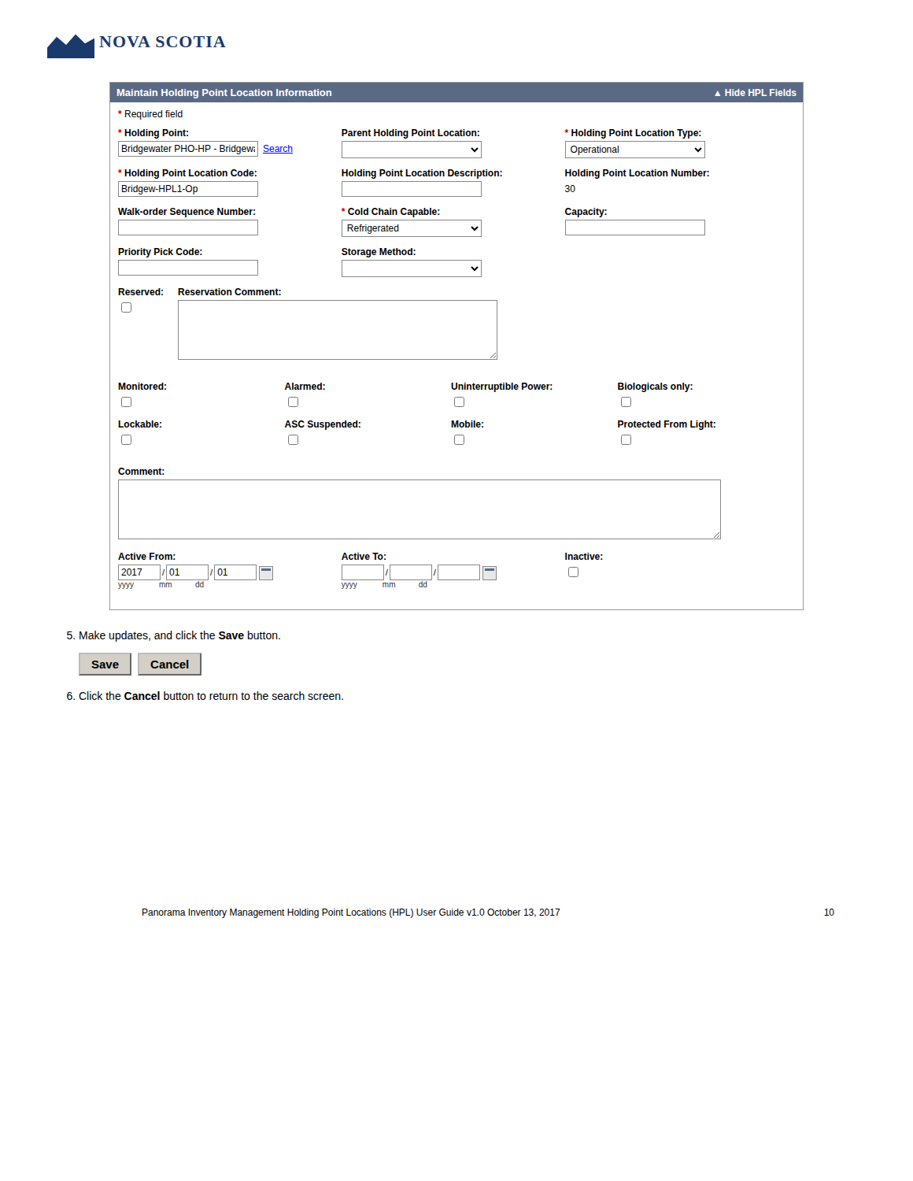NOVA SCOTIA
Maintain Holding Point Location Information ▲ Hide HPL Fields
* Required field
| * Holding Point: Search | Parent Holding Point Location: | * Holding Point Location Type: Operational |
| * Holding Point Location Code: | Holding Point Location Description: | Holding Point Location Number: 30 |
| Walk-order Sequence Number: | * Cold Chain Capable: Refrigerated | Capacity: |
| Priority Pick Code: | Storage Method: | |
| / Reserved: / Reservation Comment: / |
| / Monitored: / Alarmed: / Uninterruptible Power: / Biologicals only: / / Lockable: / ASC Suspended: / Mobile: / Protected From Light: / |
| Comment: |
| Active From: / / yyyy mm dd | Active To: / / yyyy mm dd | Inactive: |
Make updates, and click the Save button.
SaveCancel
Click the Cancel button to return to the search screen.
Panorama Inventory Management Holding Point Locations (HPL) User Guide v1.0 October 13, 2017 10